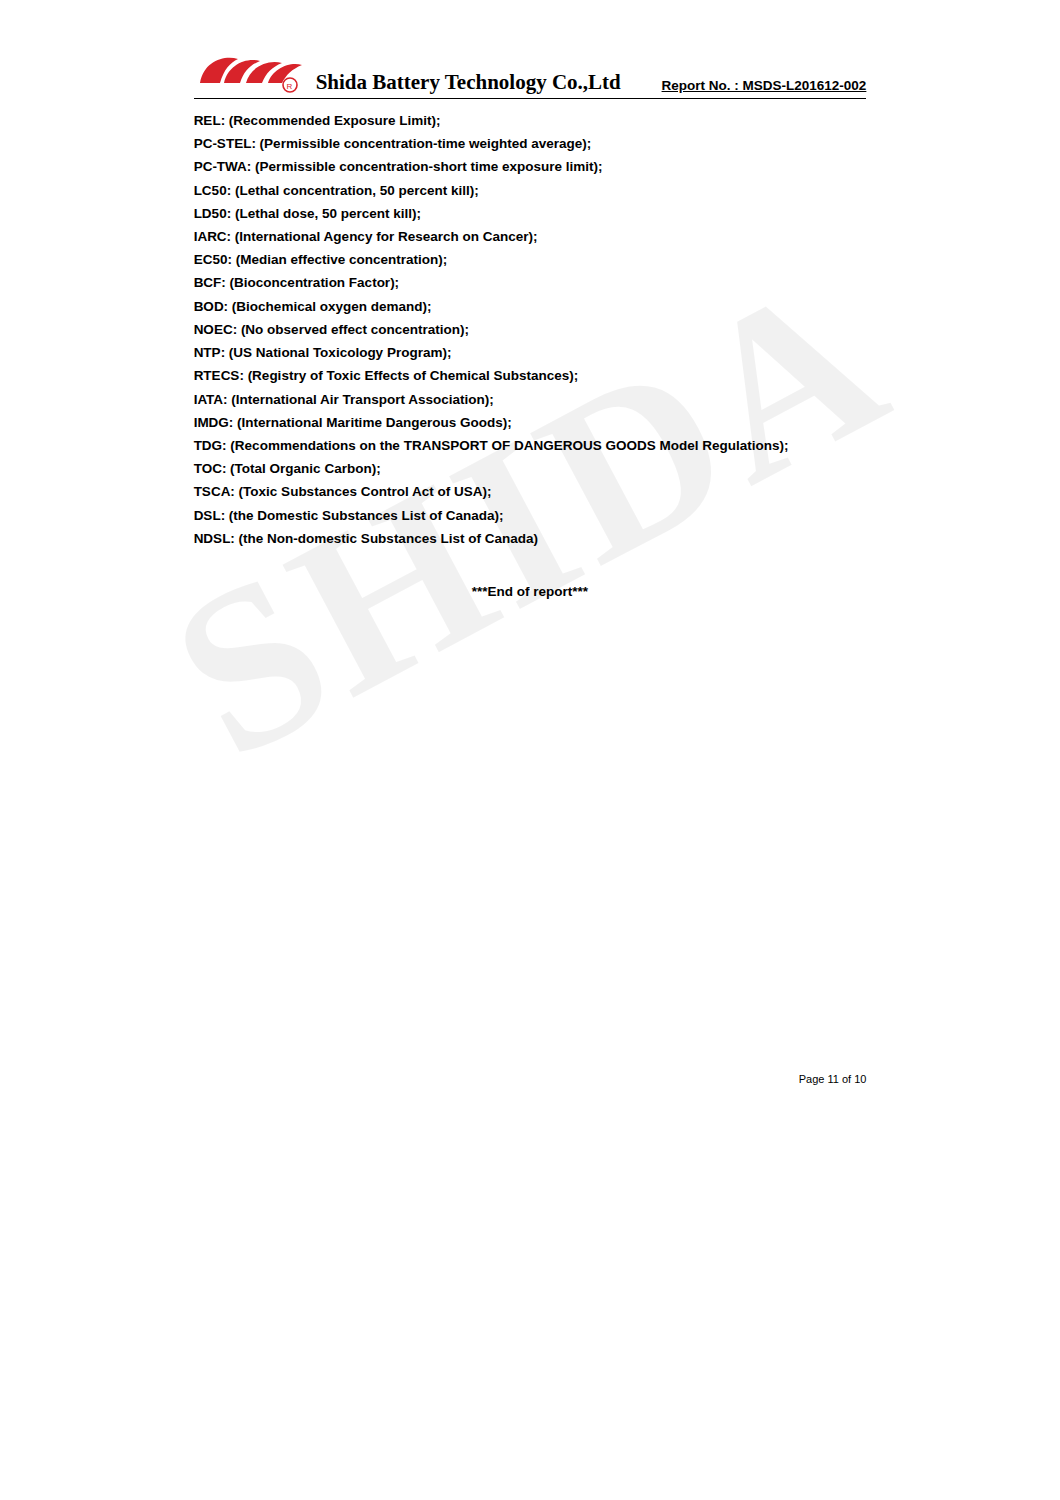SHIDA
Shida Battery logo R
Shida Battery Technology Co.,Ltd
Report No. : MSDS-L201612-002
REL: (Recommended Exposure Limit);
PC-STEL: (Permissible concentration-time weighted average);
PC-TWA: (Permissible concentration-short time exposure limit);
LC50: (Lethal concentration, 50 percent kill);
LD50: (Lethal dose, 50 percent kill);
IARC: (International Agency for Research on Cancer);
EC50: (Median effective concentration);
BCF: (Bioconcentration Factor);
BOD: (Biochemical oxygen demand);
NOEC: (No observed effect concentration);
NTP: (US National Toxicology Program);
RTECS: (Registry of Toxic Effects of Chemical Substances);
IATA: (International Air Transport Association);
IMDG: (International Maritime Dangerous Goods);
TDG: (Recommendations on the TRANSPORT OF DANGEROUS GOODS Model Regulations);
TOC: (Total Organic Carbon);
TSCA: (Toxic Substances Control Act of USA);
DSL: (the Domestic Substances List of Canada);
NDSL: (the Non-domestic Substances List of Canada)
***End of report***
Page 11 of 10